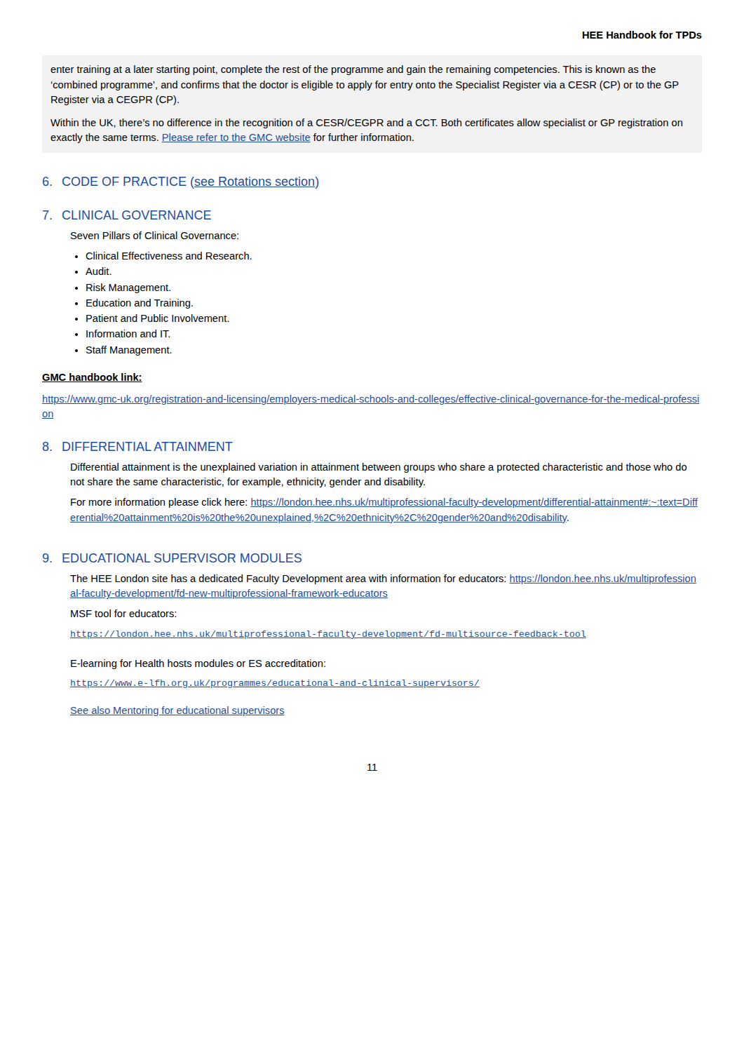HEE Handbook for TPDs
enter training at a later starting point, complete the rest of the programme and gain the remaining competencies. This is known as the ‘combined programme’, and confirms that the doctor is eligible to apply for entry onto the Specialist Register via a CESR (CP) or to the GP Register via a CEGPR (CP).
Within the UK, there’s no difference in the recognition of a CESR/CEGPR and a CCT. Both certificates allow specialist or GP registration on exactly the same terms. Please refer to the GMC website for further information.
6. CODE OF PRACTICE (see Rotations section)
7. CLINICAL GOVERNANCE
Seven Pillars of Clinical Governance:
Clinical Effectiveness and Research.
Audit.
Risk Management.
Education and Training.
Patient and Public Involvement.
Information and IT.
Staff Management.
GMC handbook link:
https://www.gmc-uk.org/registration-and-licensing/employers-medical-schools-and-colleges/effective-clinical-governance-for-the-medical-profession
8. DIFFERENTIAL ATTAINMENT
Differential attainment is the unexplained variation in attainment between groups who share a protected characteristic and those who do not share the same characteristic, for example, ethnicity, gender and disability.
For more information please click here: https://london.hee.nhs.uk/multiprofessional-faculty-development/differential-attainment#:~:text=Differential%20attainment%20is%20the%20unexplained,%2C%20ethnicity%2C%20gender%20and%20disability.
9. EDUCATIONAL SUPERVISOR MODULES
The HEE London site has a dedicated Faculty Development area with information for educators: https://london.hee.nhs.uk/multiprofessional-faculty-development/fd-new-multiprofessional-framework-educators
MSF tool for educators:
https://london.hee.nhs.uk/multiprofessional-faculty-development/fd-multisource-feedback-tool
E-learning for Health hosts modules or ES accreditation:
https://www.e-lfh.org.uk/programmes/educational-and-clinical-supervisors/
See also Mentoring for educational supervisors
11